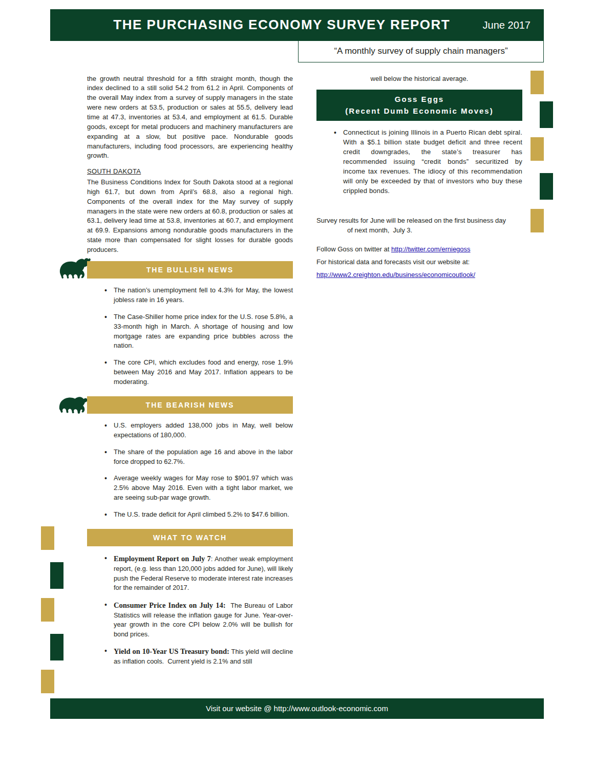The Purchasing Economy Survey Report
June 2017
“A monthly survey of supply chain managers”
the growth neutral threshold for a fifth straight month, though the index declined to a still solid 54.2 from 61.2 in April. Components of the overall May index from a survey of supply managers in the state were new orders at 53.5, production or sales at 55.5, delivery lead time at 47.3, inventories at 53.4, and employment at 61.5. Durable goods, except for metal producers and machinery manufacturers are expanding at a slow, but positive pace. Nondurable goods manufacturers, including food processors, are experiencing healthy growth.
SOUTH DAKOTA
The Business Conditions Index for South Dakota stood at a regional high 61.7, but down from April’s 68.8, also a regional high. Components of the overall index for the May survey of supply managers in the state were new orders at 60.8, production or sales at 63.1, delivery lead time at 53.8, inventories at 60.7, and employment at 69.9. Expansions among nondurable goods manufacturers in the state more than compensated for slight losses for durable goods producers.
The Bullish News
The nation’s unemployment fell to 4.3% for May, the lowest jobless rate in 16 years.
The Case-Shiller home price index for the U.S. rose 5.8%, a 33-month high in March. A shortage of housing and low mortgage rates are expanding price bubbles across the nation.
The core CPI, which excludes food and energy, rose 1.9% between May 2016 and May 2017. Inflation appears to be moderating.
The Bearish News
U.S. employers added 138,000 jobs in May, well below expectations of 180,000.
The share of the population age 16 and above in the labor force dropped to 62.7%.
Average weekly wages for May rose to $901.97 which was 2.5% above May 2016. Even with a tight labor market, we are seeing sub-par wage growth.
The U.S. trade deficit for April climbed 5.2% to $47.6 billion.
What to Watch
Employment Report on July 7: Another weak employment report, (e.g. less than 120,000 jobs added for June), will likely push the Federal Reserve to moderate interest rate increases for the remainder of 2017.
Consumer Price Index on July 14: The Bureau of Labor Statistics will release the inflation gauge for June. Year-over-year growth in the core CPI below 2.0% will be bullish for bond prices.
Yield on 10-Year US Treasury bond: This yield will decline as inflation cools. Current yield is 2.1% and still
well below the historical average.
Goss Eggs (Recent Dumb Economic Moves)
Connecticut is joining Illinois in a Puerto Rican debt spiral. With a $5.1 billion state budget deficit and three recent credit downgrades, the state’s treasurer has recommended issuing “credit bonds” securitized by income tax revenues. The idiocy of this recommendation will only be exceeded by that of investors who buy these crippled bonds.
Survey results for June will be released on the first business day of next month, July 3.
Follow Goss on twitter at http://twitter.com/erniegoss
For historical data and forecasts visit our website at:
http://www2.creighton.edu/business/economicoutlook/
Visit our website @ http://www.outlook-economic.com